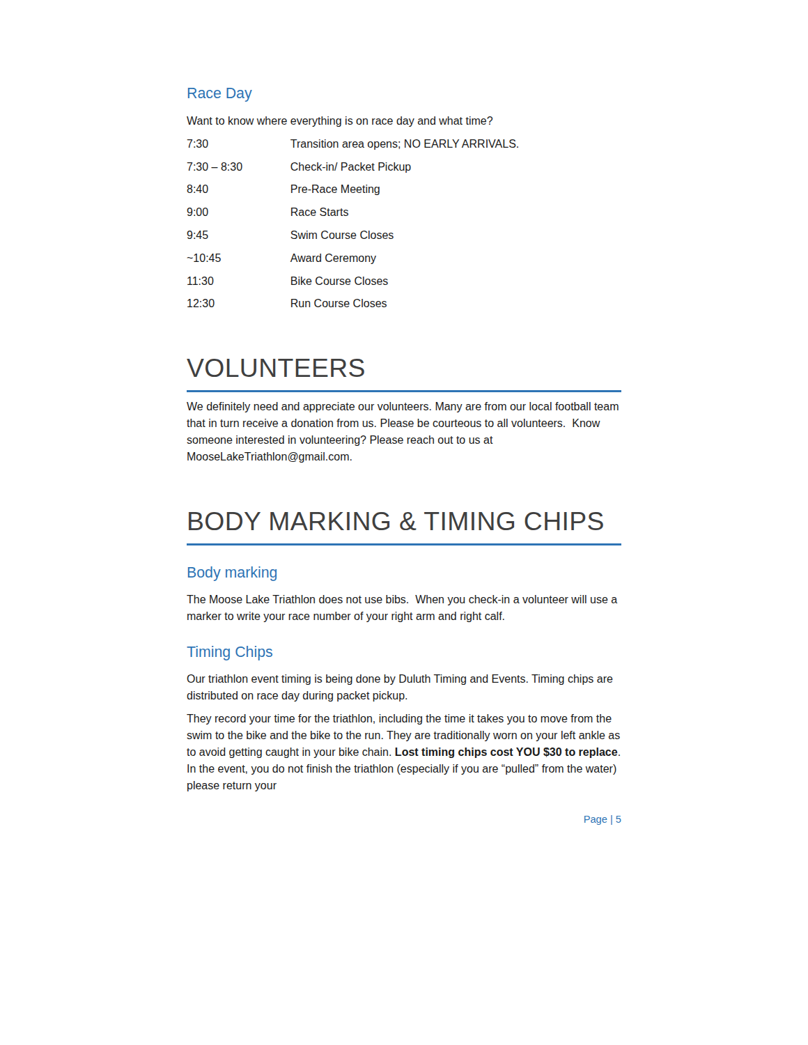Race Day
Want to know where everything is on race day and what time?
7:30
Transition area opens; NO EARLY ARRIVALS.
7:30 – 8:30
Check-in/ Packet Pickup
8:40
Pre-Race Meeting
9:00
Race Starts
9:45
Swim Course Closes
~10:45
Award Ceremony
11:30
Bike Course Closes
12:30
Run Course Closes
VOLUNTEERS
We definitely need and appreciate our volunteers. Many are from our local football team that in turn receive a donation from us. Please be courteous to all volunteers. Know someone interested in volunteering? Please reach out to us at MooseLakeTriathlon@gmail.com.
BODY MARKING & TIMING CHIPS
Body marking
The Moose Lake Triathlon does not use bibs. When you check-in a volunteer will use a marker to write your race number of your right arm and right calf.
Timing Chips
Our triathlon event timing is being done by Duluth Timing and Events. Timing chips are distributed on race day during packet pickup.
They record your time for the triathlon, including the time it takes you to move from the swim to the bike and the bike to the run. They are traditionally worn on your left ankle as to avoid getting caught in your bike chain. Lost timing chips cost YOU $30 to replace. In the event, you do not finish the triathlon (especially if you are “pulled” from the water) please return your
Page | 5